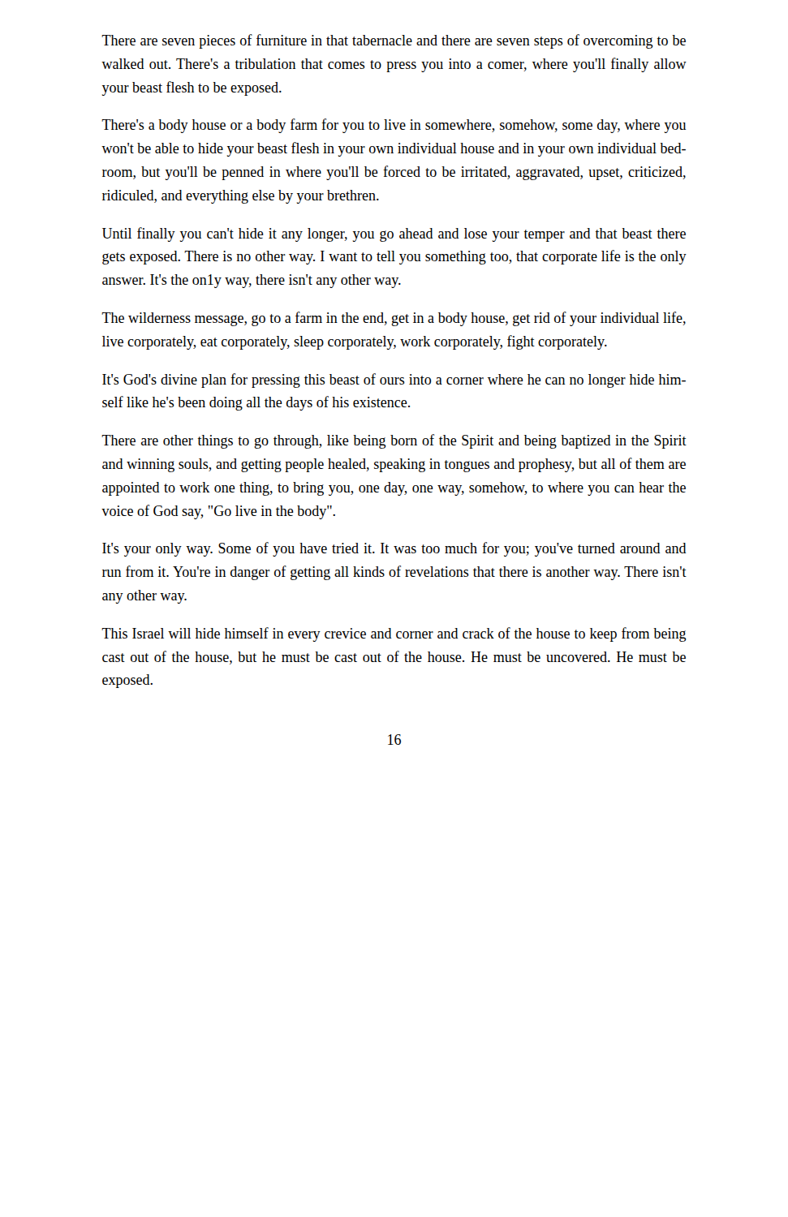There are seven pieces of furniture in that tabernacle and there are seven steps of overcoming to be walked out. There's a tribulation that comes to press you into a comer, where you'll finally allow your beast flesh to be exposed.
There's a body house or a body farm for you to live in somewhere, somehow, some day, where you won't be able to hide your beast flesh in your own individual house and in your own individual bedroom, but you'll be penned in where you'll be forced to be irritated, aggravated, upset, criticized, ridiculed, and everything else by your brethren.
Until finally you can't hide it any longer, you go ahead and lose your temper and that beast there gets exposed. There is no other way. I want to tell you something too, that corporate life is the only answer. It's the on1y way, there isn't any other way.
The wilderness message, go to a farm in the end, get in a body house, get rid of your individual life, live corporately, eat corporately, sleep corporately, work corporately, fight corporately.
It's God's divine plan for pressing this beast of ours into a corner where he can no longer hide himself like he's been doing all the days of his existence.
There are other things to go through, like being born of the Spirit and being baptized in the Spirit and winning souls, and getting people healed, speaking in tongues and prophesy, but all of them are appointed to work one thing, to bring you, one day, one way, somehow, to where you can hear the voice of God say, "Go live in the body".
It's your only way. Some of you have tried it. It was too much for you; you've turned around and run from it. You're in danger of getting all kinds of revelations that there is another way. There isn't any other way.
This Israel will hide himself in every crevice and corner and crack of the house to keep from being cast out of the house, but he must be cast out of the house. He must be uncovered. He must be exposed.
16